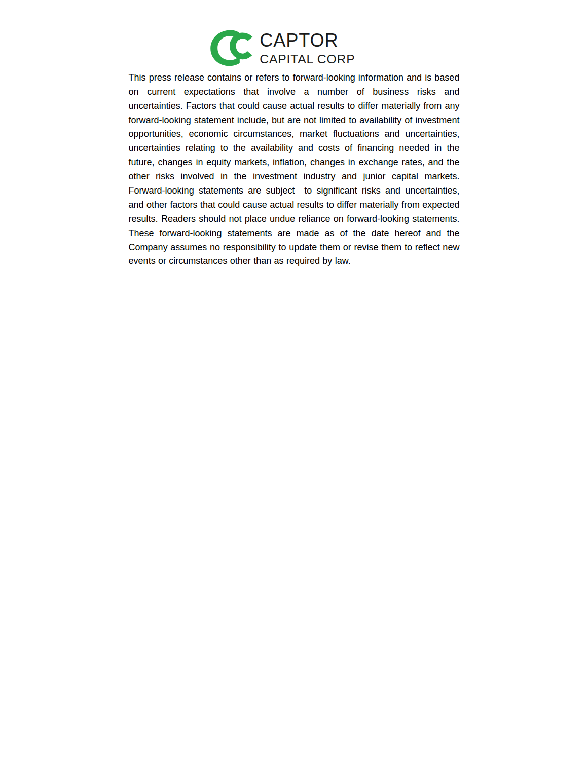CAPTOR CAPITAL CORP
This press release contains or refers to forward-looking information and is based on current expectations that involve a number of business risks and uncertainties. Factors that could cause actual results to differ materially from any forward-looking statement include, but are not limited to availability of investment opportunities, economic circumstances, market fluctuations and uncertainties, uncertainties relating to the availability and costs of financing needed in the future, changes in equity markets, inflation, changes in exchange rates, and the other risks involved in the investment industry and junior capital markets. Forward-looking statements are subject to significant risks and uncertainties, and other factors that could cause actual results to differ materially from expected results. Readers should not place undue reliance on forward-looking statements. These forward-looking statements are made as of the date hereof and the Company assumes no responsibility to update them or revise them to reflect new events or circumstances other than as required by law.